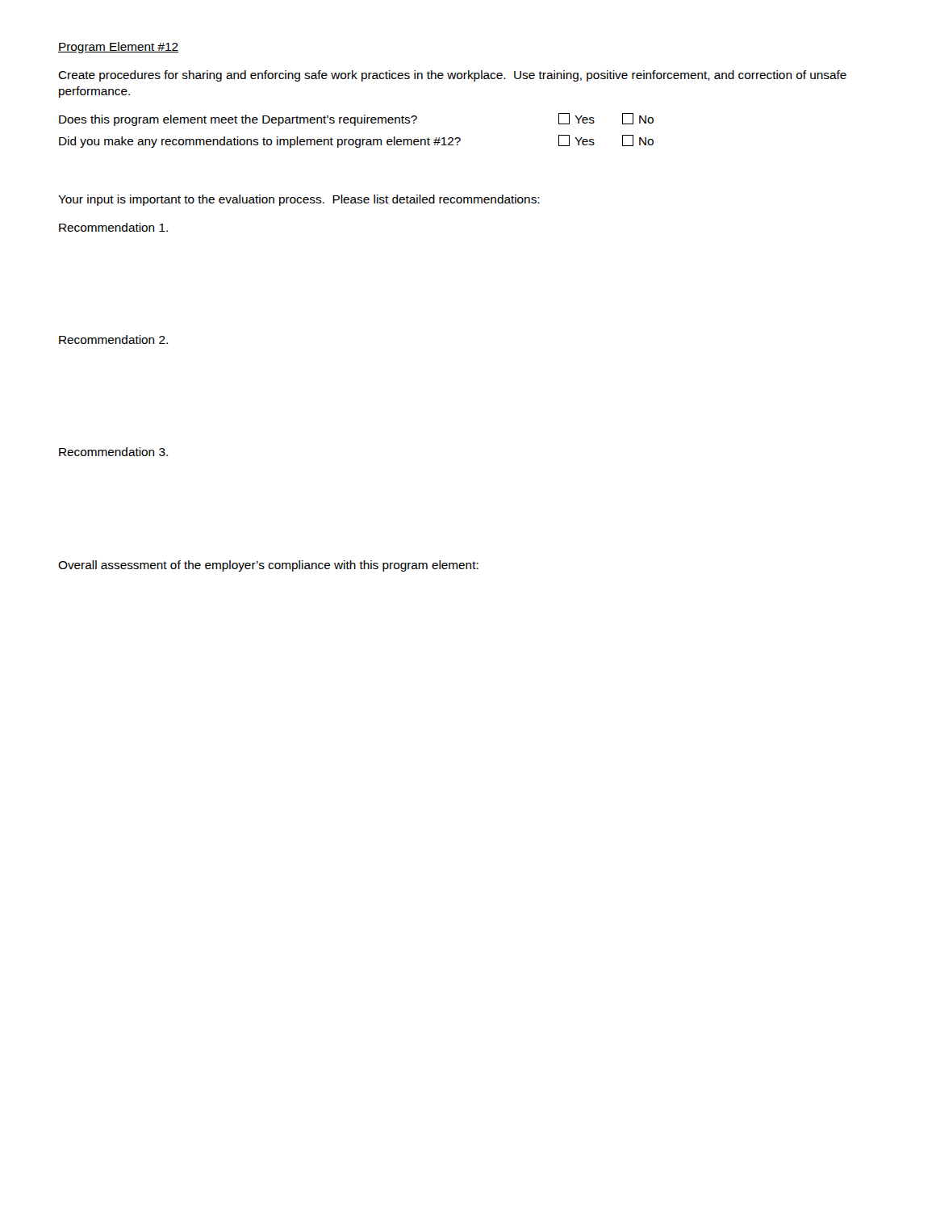Program Element #12
Create procedures for sharing and enforcing safe work practices in the workplace. Use training, positive reinforcement, and correction of unsafe performance.
Does this program element meet the Department’s requirements?
Yes No
Did you make any recommendations to implement program element #12?
Yes No
Your input is important to the evaluation process. Please list detailed recommendations:
Recommendation 1.
Recommendation 2.
Recommendation 3.
Overall assessment of the employer’s compliance with this program element: